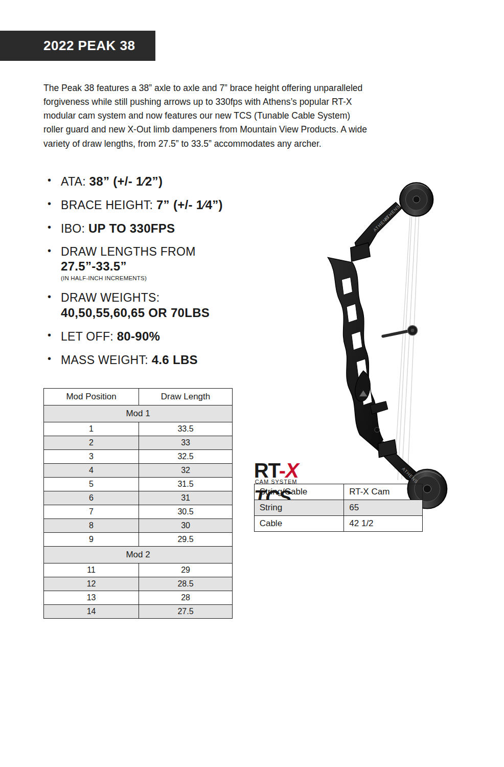2022 Peak 38
The Peak 38 features a 38” axle to axle and 7” brace height offering unparalleled forgiveness while still pushing arrows up to 330fps with Athens’s popular RT-X modular cam system and now features our new TCS (Tunable Cable System) roller guard and new X-Out limb dampeners from Mountain View Products. A wide variety of draw lengths, from 27.5” to 33.5” accommodates any archer.
ATA: 38” (+/- 1⁄2”)
Brace Height: 7” (+/- 1⁄4”)
IBO: Up to 330fps
Draw Lengths from 27.5”-33.5” (in half-inch increments)
Draw Weights: 40,50,55,60,65 or 70lbs
Let Off: 80-90%
Mass Weight: 4.6 lbs
| Mod Position | Draw Length |
| --- | --- |
| Mod 1 |
| 1 | 33.5 |
| 2 | 33 |
| 3 | 32.5 |
| 4 | 32 |
| 5 | 31.5 |
| 6 | 31 |
| 7 | 30.5 |
| 8 | 30 |
| 9 | 29.5 |
| Mod 2 |
| 11 | 29 |
| 12 | 28.5 |
| 13 | 28 |
| 14 | 27.5 |
ATHENS ATHENS ATHENS
RT-X
CAM SYSTEM
TCS
TUNABLE CABLE SYSTEM
| String/Cable | RT-X Cam |
| --- | --- |
| String | 65 |
| Cable | 42 1/2 |